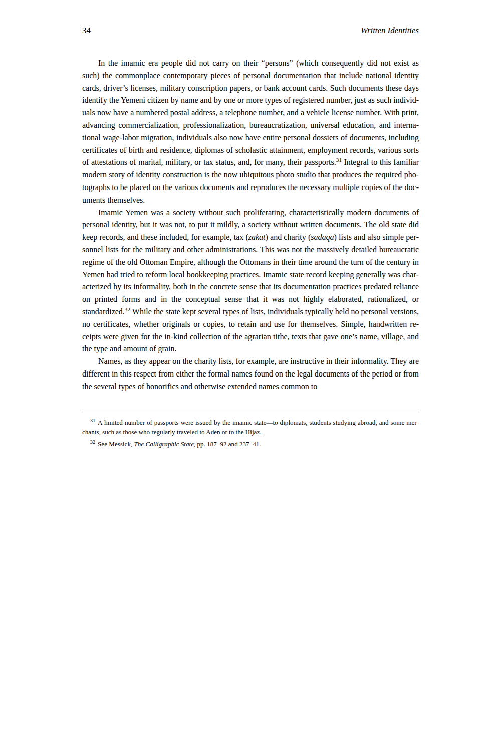34 Written Identities
In the imamic era people did not carry on their “persons” (which consequently did not exist as such) the commonplace contemporary pieces of personal documentation that include national identity cards, driver’s licenses, military conscription papers, or bank account cards. Such documents these days identify the Yemeni citizen by name and by one or more types of registered number, just as such individuals now have a numbered postal address, a telephone number, and a vehicle license number. With print, advancing commercialization, professionalization, bureaucratization, universal education, and international wage-labor migration, individuals also now have entire personal dossiers of documents, including certificates of birth and residence, diplomas of scholastic attainment, employment records, various sorts of attestations of marital, military, or tax status, and, for many, their passports.31 Integral to this familiar modern story of identity construction is the now ubiquitous photo studio that produces the required photographs to be placed on the various documents and reproduces the necessary multiple copies of the documents themselves.
Imamic Yemen was a society without such proliferating, characteristically modern documents of personal identity, but it was not, to put it mildly, a society without written documents. The old state did keep records, and these included, for example, tax (zakat) and charity (sadaqa) lists and also simple personnel lists for the military and other administrations. This was not the massively detailed bureaucratic regime of the old Ottoman Empire, although the Ottomans in their time around the turn of the century in Yemen had tried to reform local bookkeeping practices. Imamic state record keeping generally was characterized by its informality, both in the concrete sense that its documentation practices predated reliance on printed forms and in the conceptual sense that it was not highly elaborated, rationalized, or standardized.32 While the state kept several types of lists, individuals typically held no personal versions, no certificates, whether originals or copies, to retain and use for themselves. Simple, handwritten receipts were given for the in-kind collection of the agrarian tithe, texts that gave one’s name, village, and the type and amount of grain.
Names, as they appear on the charity lists, for example, are instructive in their informality. They are different in this respect from either the formal names found on the legal documents of the period or from the several types of honorifics and otherwise extended names common to
31 A limited number of passports were issued by the imamic state—to diplomats, students studying abroad, and some merchants, such as those who regularly traveled to Aden or to the Hijaz.
32 See Messick, The Calligraphic State, pp. 187–92 and 237–41.